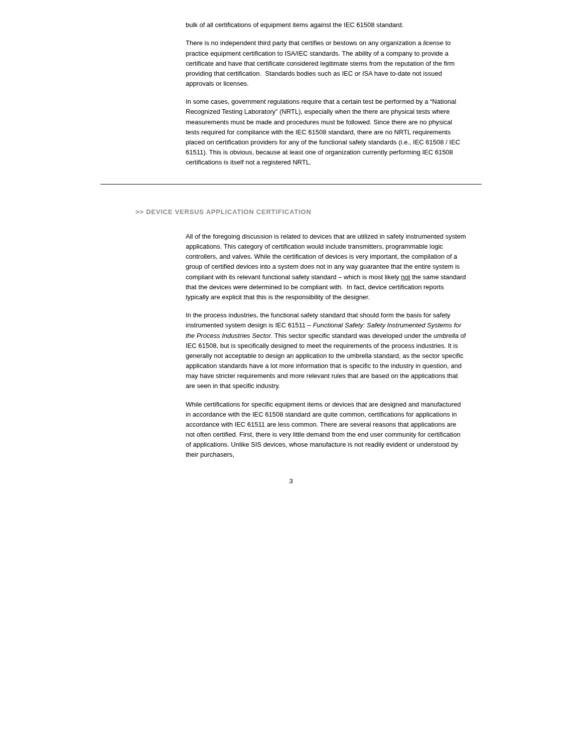bulk of all certifications of equipment items against the IEC 61508 standard.
There is no independent third party that certifies or bestows on any organization a license to practice equipment certification to ISA/IEC standards. The ability of a company to provide a certificate and have that certificate considered legitimate stems from the reputation of the firm providing that certification. Standards bodies such as IEC or ISA have to-date not issued approvals or licenses.
In some cases, government regulations require that a certain test be performed by a “National Recognized Testing Laboratory” (NRTL), especially when the there are physical tests where measurements must be made and procedures must be followed. Since there are no physical tests required for compliance with the IEC 61508 standard, there are no NRTL requirements placed on certification providers for any of the functional safety standards (i.e., IEC 61508 / IEC 61511). This is obvious, because at least one of organization currently performing IEC 61508 certifications is itself not a registered NRTL.
>> DEVICE VERSUS APPLICATION CERTIFICATION
All of the foregoing discussion is related to devices that are utilized in safety instrumented system applications. This category of certification would include transmitters, programmable logic controllers, and valves. While the certification of devices is very important, the compilation of a group of certified devices into a system does not in any way guarantee that the entire system is compliant with its relevant functional safety standard – which is most likely not the same standard that the devices were determined to be compliant with. In fact, device certification reports typically are explicit that this is the responsibility of the designer.
In the process industries, the functional safety standard that should form the basis for safety instrumented system design is IEC 61511 – Functional Safety: Safety Instrumented Systems for the Process Industries Sector. This sector specific standard was developed under the umbrella of IEC 61508, but is specifically designed to meet the requirements of the process industries. It is generally not acceptable to design an application to the umbrella standard, as the sector specific application standards have a lot more information that is specific to the industry in question, and may have stricter requirements and more relevant rules that are based on the applications that are seen in that specific industry.
While certifications for specific equipment items or devices that are designed and manufactured in accordance with the IEC 61508 standard are quite common, certifications for applications in accordance with IEC 61511 are less common. There are several reasons that applications are not often certified. First, there is very little demand from the end user community for certification of applications. Unlike SIS devices, whose manufacture is not readily evident or understood by their purchasers,
3